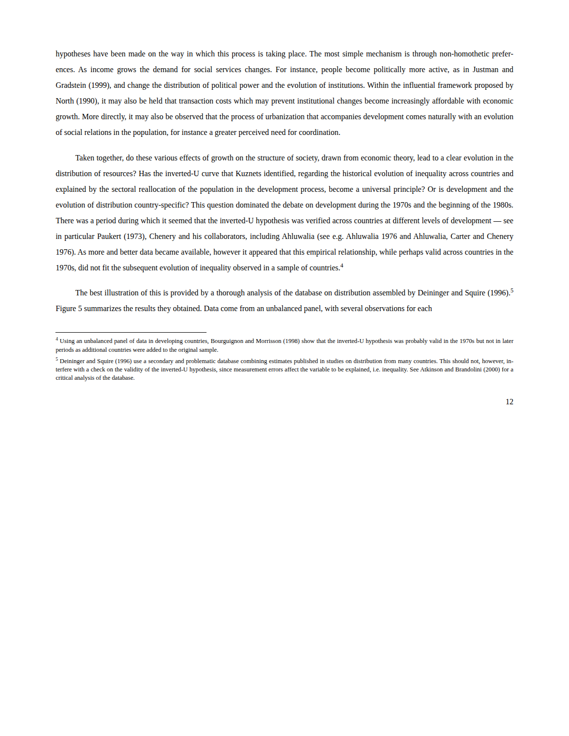hypotheses have been made on the way in which this process is taking place. The most simple mechanism is through non-homothetic preferences. As income grows the demand for social services changes. For instance, people become politically more active, as in Justman and Gradstein (1999), and change the distribution of political power and the evolution of institutions. Within the influential framework proposed by North (1990), it may also be held that transaction costs which may prevent institutional changes become increasingly affordable with economic growth. More directly, it may also be observed that the process of urbanization that accompanies development comes naturally with an evolution of social relations in the population, for instance a greater perceived need for coordination.
Taken together, do these various effects of growth on the structure of society, drawn from economic theory, lead to a clear evolution in the distribution of resources? Has the inverted-U curve that Kuznets identified, regarding the historical evolution of inequality across countries and explained by the sectoral reallocation of the population in the development process, become a universal principle? Or is development and the evolution of distribution country-specific? This question dominated the debate on development during the 1970s and the beginning of the 1980s. There was a period during which it seemed that the inverted-U hypothesis was verified across countries at different levels of development — see in particular Paukert (1973), Chenery and his collaborators, including Ahluwalia (see e.g. Ahluwalia 1976 and Ahluwalia, Carter and Chenery 1976). As more and better data became available, however it appeared that this empirical relationship, while perhaps valid across countries in the 1970s, did not fit the subsequent evolution of inequality observed in a sample of countries.4
The best illustration of this is provided by a thorough analysis of the database on distribution assembled by Deininger and Squire (1996).5 Figure 5 summarizes the results they obtained. Data come from an unbalanced panel, with several observations for each
4 Using an unbalanced panel of data in developing countries, Bourguignon and Morrisson (1998) show that the inverted-U hypothesis was probably valid in the 1970s but not in later periods as additional countries were added to the original sample.
5 Deininger and Squire (1996) use a secondary and problematic database combining estimates published in studies on distribution from many countries. This should not, however, interfere with a check on the validity of the inverted-U hypothesis, since measurement errors affect the variable to be explained, i.e. inequality. See Atkinson and Brandolini (2000) for a critical analysis of the database.
12